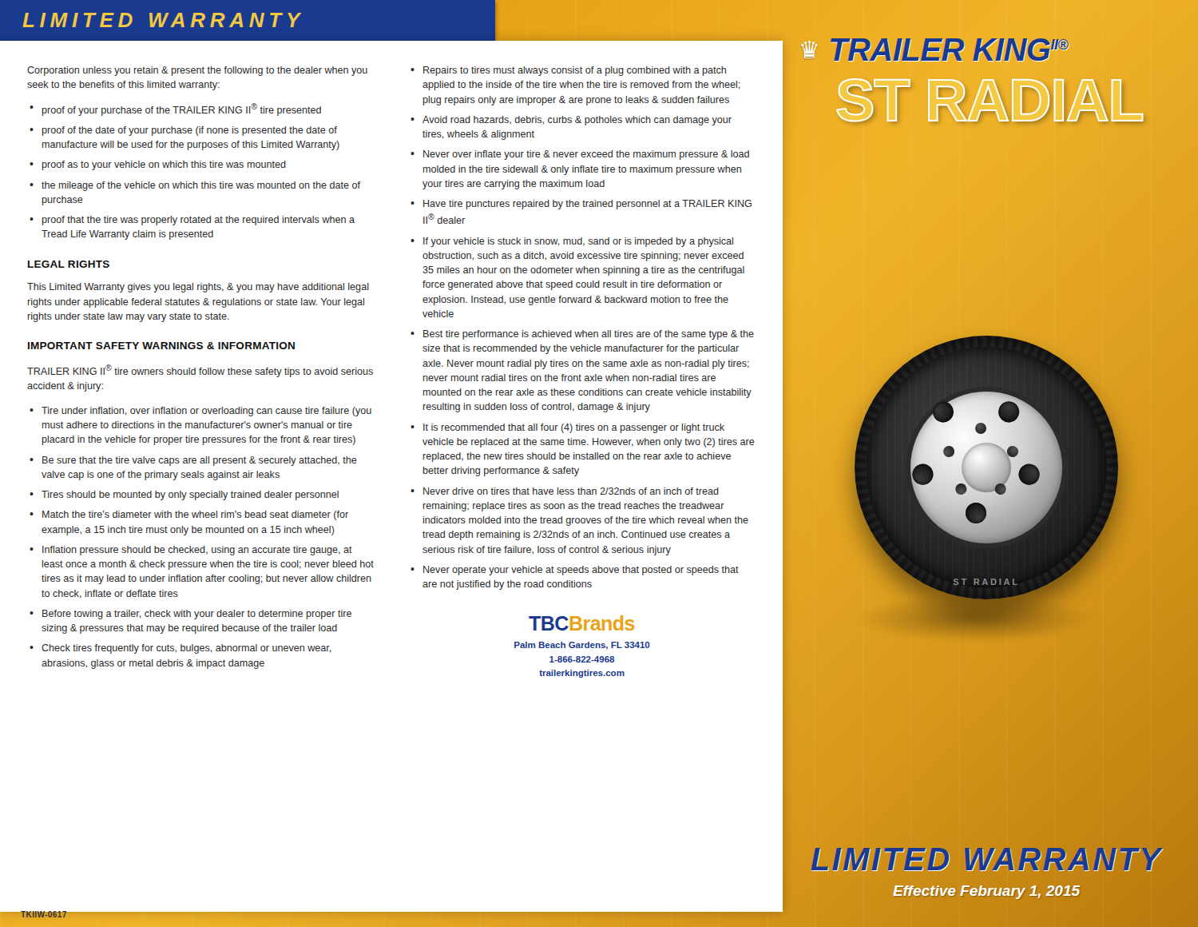LIMITED WARRANTY
Corporation unless you retain & present the following to the dealer when you seek to the benefits of this limited warranty:
proof of your purchase of the TRAILER KING II® tire presented
proof of the date of your purchase (if none is presented the date of manufacture will be used for the purposes of this Limited Warranty)
proof as to your vehicle on which this tire was mounted
the mileage of the vehicle on which this tire was mounted on the date of purchase
proof that the tire was properly rotated at the required intervals when a Tread Life Warranty claim is presented
LEGAL RIGHTS
This Limited Warranty gives you legal rights, & you may have additional legal rights under applicable federal statutes & regulations or state law. Your legal rights under state law may vary state to state.
IMPORTANT SAFETY WARNINGS & INFORMATION
TRAILER KING II® tire owners should follow these safety tips to avoid serious accident & injury:
Tire under inflation, over inflation or overloading can cause tire failure (you must adhere to directions in the manufacturer's owner's manual or tire placard in the vehicle for proper tire pressures for the front & rear tires)
Be sure that the tire valve caps are all present & securely attached, the valve cap is one of the primary seals against air leaks
Tires should be mounted by only specially trained dealer personnel
Match the tire's diameter with the wheel rim's bead seat diameter (for example, a 15 inch tire must only be mounted on a 15 inch wheel)
Inflation pressure should be checked, using an accurate tire gauge, at least once a month & check pressure when the tire is cool; never bleed hot tires as it may lead to under inflation after cooling; but never allow children to check, inflate or deflate tires
Before towing a trailer, check with your dealer to determine proper tire sizing & pressures that may be required because of the trailer load
Check tires frequently for cuts, bulges, abnormal or uneven wear, abrasions, glass or metal debris & impact damage
Repairs to tires must always consist of a plug combined with a patch applied to the inside of the tire when the tire is removed from the wheel; plug repairs only are improper & are prone to leaks & sudden failures
Avoid road hazards, debris, curbs & potholes which can damage your tires, wheels & alignment
Never over inflate your tire & never exceed the maximum pressure & load molded in the tire sidewall & only inflate tire to maximum pressure when your tires are carrying the maximum load
Have tire punctures repaired by the trained personnel at a TRAILER KING II® dealer
If your vehicle is stuck in snow, mud, sand or is impeded by a physical obstruction, such as a ditch, avoid excessive tire spinning; never exceed 35 miles an hour on the odometer when spinning a tire as the centrifugal force generated above that speed could result in tire deformation or explosion. Instead, use gentle forward & backward motion to free the vehicle
Best tire performance is achieved when all tires are of the same type & the size that is recommended by the vehicle manufacturer for the particular axle. Never mount radial ply tires on the same axle as non-radial ply tires; never mount radial tires on the front axle when non-radial tires are mounted on the rear axle as these conditions can create vehicle instability resulting in sudden loss of control, damage & injury
It is recommended that all four (4) tires on a passenger or light truck vehicle be replaced at the same time. However, when only two (2) tires are replaced, the new tires should be installed on the rear axle to achieve better driving performance & safety
Never drive on tires that have less than 2/32nds of an inch of tread remaining; replace tires as soon as the tread reaches the treadwear indicators molded into the tread grooves of the tire which reveal when the tread depth remaining is 2/32nds of an inch. Continued use creates a serious risk of tire failure, loss of control & serious injury
Never operate your vehicle at speeds above that posted or speeds that are not justified by the road conditions
TBC Brands
Palm Beach Gardens, FL 33410
1-866-822-4968
trailerkingtires.com
TKIIW-0617
♛ TRAILER KINGII®
ST RADIAL
LIMITED WARRANTY
Effective February 1, 2015